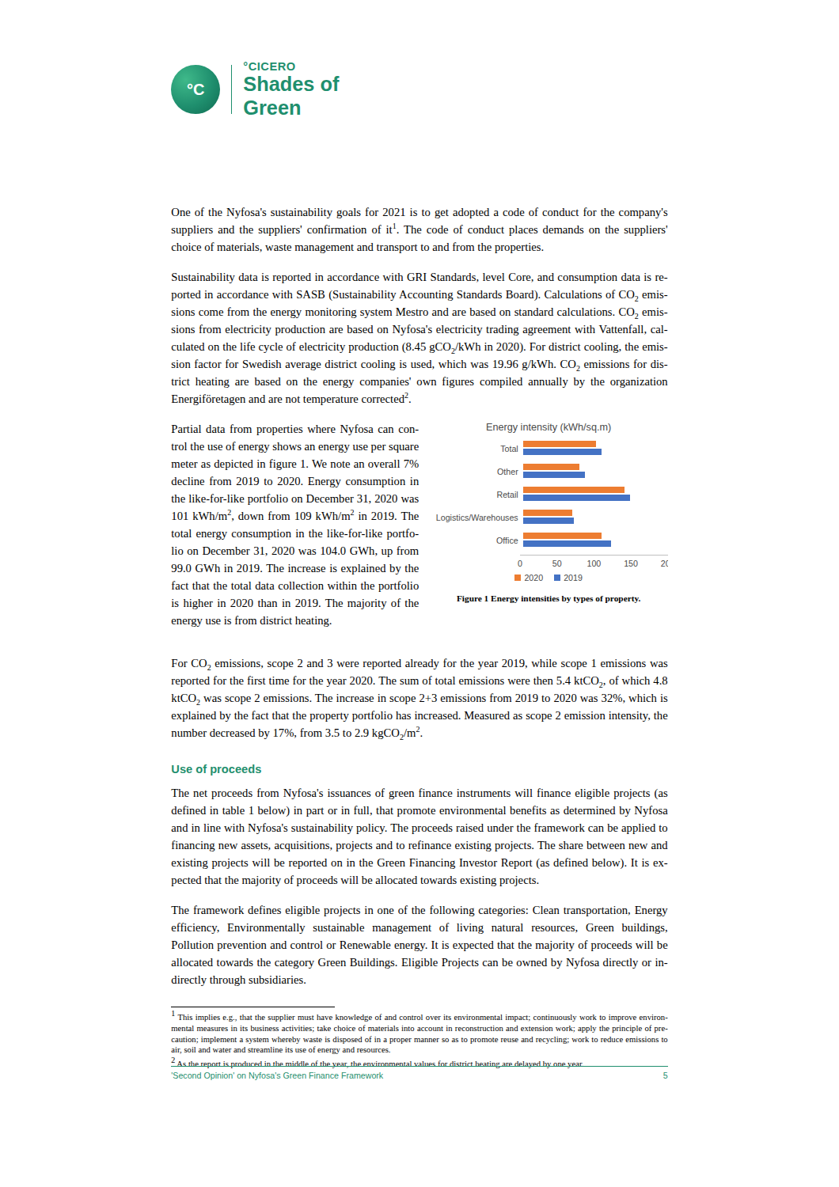°CICERO
Shades of
Green
One of the Nyfosa's sustainability goals for 2021 is to get adopted a code of conduct for the company's suppliers and the suppliers' confirmation of it1. The code of conduct places demands on the suppliers' choice of materials, waste management and transport to and from the properties.
Sustainability data is reported in accordance with GRI Standards, level Core, and consumption data is reported in accordance with SASB (Sustainability Accounting Standards Board). Calculations of CO2 emissions come from the energy monitoring system Mestro and are based on standard calculations. CO2 emissions from electricity production are based on Nyfosa's electricity trading agreement with Vattenfall, calculated on the life cycle of electricity production (8.45 gCO2/kWh in 2020). For district cooling, the emission factor for Swedish average district cooling is used, which was 19.96 g/kWh. CO2 emissions for district heating are based on the energy companies' own figures compiled annually by the organization Energiföretagen and are not temperature corrected2.
Energy intensity (kWh/sq.m)
Total
Other
Retail
Logistics/Warehouses
Office
0 50 100 150 200
2020
2019
Figure 1 Energy intensities by types of property.
Partial data from properties where Nyfosa can control the use of energy shows an energy use per square meter as depicted in figure 1. We note an overall 7% decline from 2019 to 2020. Energy consumption in the like-for-like portfolio on December 31, 2020 was 101 kWh/m2, down from 109 kWh/m2 in 2019. The total energy consumption in the like-for-like portfolio on December 31, 2020 was 104.0 GWh, up from 99.0 GWh in 2019. The increase is explained by the fact that the total data collection within the portfolio is higher in 2020 than in 2019. The majority of the energy use is from district heating.
For CO2 emissions, scope 2 and 3 were reported already for the year 2019, while scope 1 emissions was reported for the first time for the year 2020. The sum of total emissions were then 5.4 ktCO2, of which 4.8 ktCO2 was scope 2 emissions. The increase in scope 2+3 emissions from 2019 to 2020 was 32%, which is explained by the fact that the property portfolio has increased. Measured as scope 2 emission intensity, the number decreased by 17%, from 3.5 to 2.9 kgCO2/m2.
Use of proceeds
The net proceeds from Nyfosa's issuances of green finance instruments will finance eligible projects (as defined in table 1 below) in part or in full, that promote environmental benefits as determined by Nyfosa and in line with Nyfosa's sustainability policy. The proceeds raised under the framework can be applied to financing new assets, acquisitions, projects and to refinance existing projects. The share between new and existing projects will be reported on in the Green Financing Investor Report (as defined below). It is expected that the majority of proceeds will be allocated towards existing projects.
The framework defines eligible projects in one of the following categories: Clean transportation, Energy efficiency, Environmentally sustainable management of living natural resources, Green buildings, Pollution prevention and control or Renewable energy. It is expected that the majority of proceeds will be allocated towards the category Green Buildings. Eligible Projects can be owned by Nyfosa directly or indirectly through subsidiaries.
1 This implies e.g., that the supplier must have knowledge of and control over its environmental impact; continuously work to improve environmental measures in its business activities; take choice of materials into account in reconstruction and extension work; apply the principle of precaution; implement a system whereby waste is disposed of in a proper manner so as to promote reuse and recycling; work to reduce emissions to air, soil and water and streamline its use of energy and resources.
2 As the report is produced in the middle of the year, the environmental values for district heating are delayed by one year.
'Second Opinion' on Nyfosa's Green Finance Framework 5